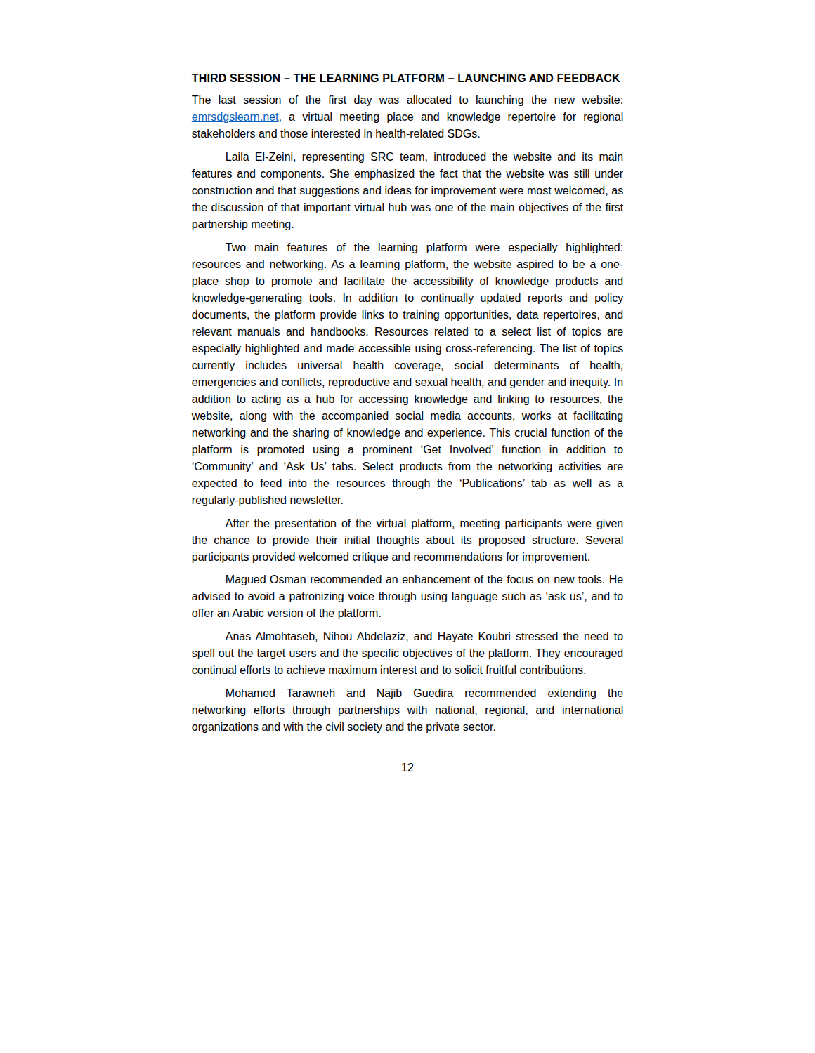THIRD SESSION – THE LEARNING PLATFORM – LAUNCHING AND FEEDBACK
The last session of the first day was allocated to launching the new website: emrsdgslearn.net, a virtual meeting place and knowledge repertoire for regional stakeholders and those interested in health-related SDGs.
Laila El-Zeini, representing SRC team, introduced the website and its main features and components. She emphasized the fact that the website was still under construction and that suggestions and ideas for improvement were most welcomed, as the discussion of that important virtual hub was one of the main objectives of the first partnership meeting.
Two main features of the learning platform were especially highlighted: resources and networking. As a learning platform, the website aspired to be a one-place shop to promote and facilitate the accessibility of knowledge products and knowledge-generating tools. In addition to continually updated reports and policy documents, the platform provide links to training opportunities, data repertoires, and relevant manuals and handbooks. Resources related to a select list of topics are especially highlighted and made accessible using cross-referencing. The list of topics currently includes universal health coverage, social determinants of health, emergencies and conflicts, reproductive and sexual health, and gender and inequity. In addition to acting as a hub for accessing knowledge and linking to resources, the website, along with the accompanied social media accounts, works at facilitating networking and the sharing of knowledge and experience. This crucial function of the platform is promoted using a prominent ‘Get Involved’ function in addition to ‘Community’ and ‘Ask Us’ tabs. Select products from the networking activities are expected to feed into the resources through the ‘Publications’ tab as well as a regularly-published newsletter.
After the presentation of the virtual platform, meeting participants were given the chance to provide their initial thoughts about its proposed structure. Several participants provided welcomed critique and recommendations for improvement.
Magued Osman recommended an enhancement of the focus on new tools. He advised to avoid a patronizing voice through using language such as ‘ask us’, and to offer an Arabic version of the platform.
Anas Almohtaseb, Nihou Abdelaziz, and Hayate Koubri stressed the need to spell out the target users and the specific objectives of the platform. They encouraged continual efforts to achieve maximum interest and to solicit fruitful contributions.
Mohamed Tarawneh and Najib Guedira recommended extending the networking efforts through partnerships with national, regional, and international organizations and with the civil society and the private sector.
12